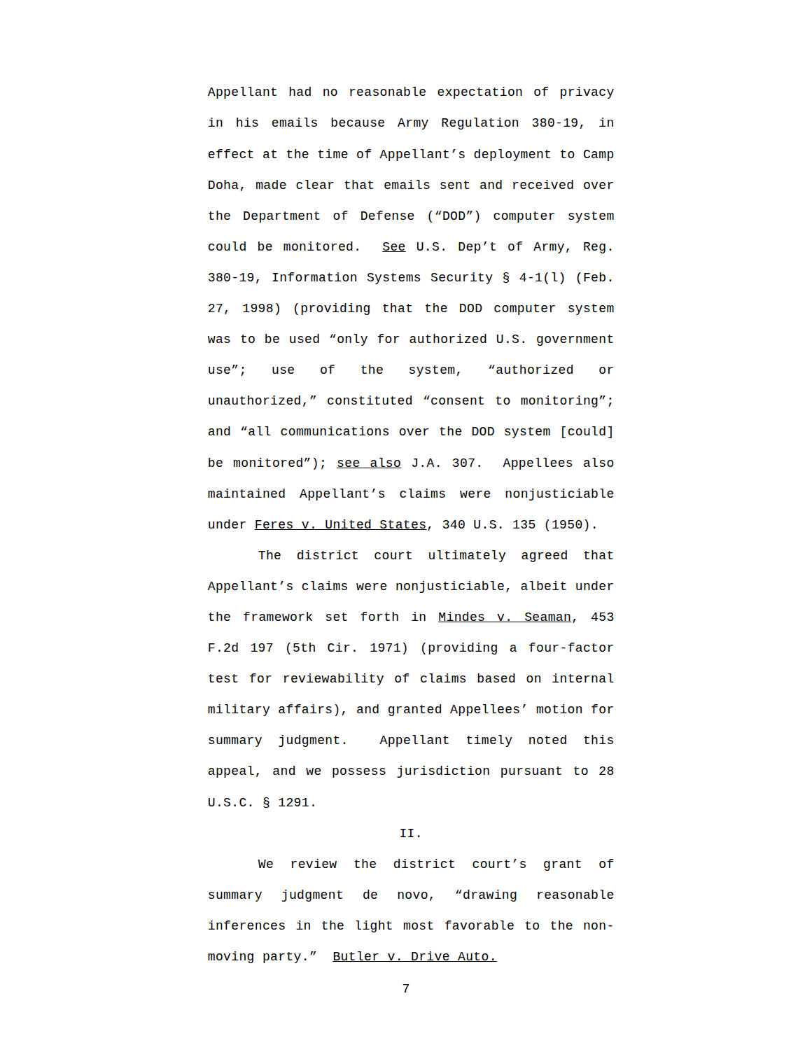Appellant had no reasonable expectation of privacy in his emails because Army Regulation 380-19, in effect at the time of Appellant’s deployment to Camp Doha, made clear that emails sent and received over the Department of Defense (“DOD”) computer system could be monitored. See U.S. Dep’t of Army, Reg. 380-19, Information Systems Security § 4-1(l) (Feb. 27, 1998) (providing that the DOD computer system was to be used “only for authorized U.S. government use”; use of the system, “authorized or unauthorized,” constituted “consent to monitoring”; and “all communications over the DOD system [could] be monitored”); see also J.A. 307. Appellees also maintained Appellant’s claims were nonjusticiable under Feres v. United States, 340 U.S. 135 (1950).
The district court ultimately agreed that Appellant’s claims were nonjusticiable, albeit under the framework set forth in Mindes v. Seaman, 453 F.2d 197 (5th Cir. 1971) (providing a four-factor test for reviewability of claims based on internal military affairs), and granted Appellees’ motion for summary judgment. Appellant timely noted this appeal, and we possess jurisdiction pursuant to 28 U.S.C. § 1291.
II.
We review the district court’s grant of summary judgment de novo, “drawing reasonable inferences in the light most favorable to the non-moving party.” Butler v. Drive Auto.
7